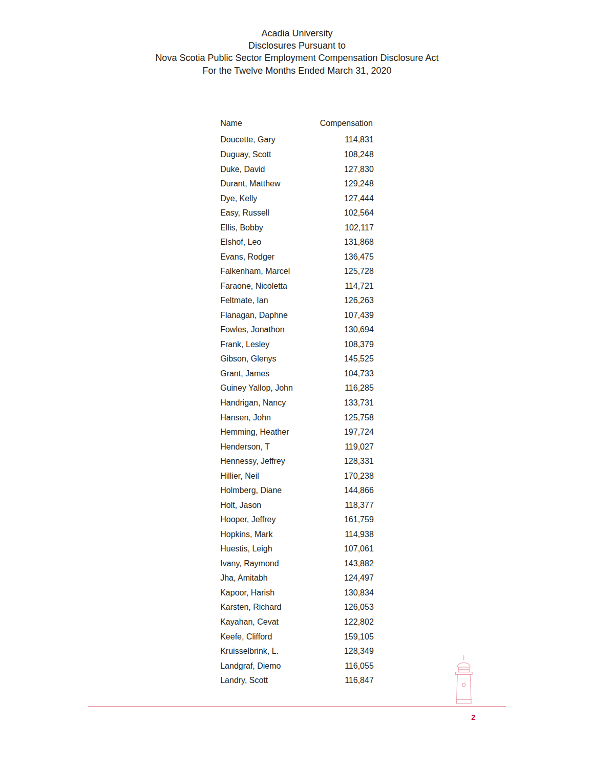Acadia University
Disclosures Pursuant to
Nova Scotia Public Sector Employment Compensation Disclosure Act
For the Twelve Months Ended March 31, 2020
| Name | Compensation |
| --- | --- |
| Doucette, Gary | 114,831 |
| Duguay, Scott | 108,248 |
| Duke, David | 127,830 |
| Durant, Matthew | 129,248 |
| Dye, Kelly | 127,444 |
| Easy, Russell | 102,564 |
| Ellis, Bobby | 102,117 |
| Elshof, Leo | 131,868 |
| Evans, Rodger | 136,475 |
| Falkenham, Marcel | 125,728 |
| Faraone, Nicoletta | 114,721 |
| Feltmate, Ian | 126,263 |
| Flanagan, Daphne | 107,439 |
| Fowles, Jonathon | 130,694 |
| Frank, Lesley | 108,379 |
| Gibson, Glenys | 145,525 |
| Grant, James | 104,733 |
| Guiney Yallop, John | 116,285 |
| Handrigan, Nancy | 133,731 |
| Hansen, John | 125,758 |
| Hemming, Heather | 197,724 |
| Henderson, T | 119,027 |
| Hennessy, Jeffrey | 128,331 |
| Hillier, Neil | 170,238 |
| Holmberg, Diane | 144,866 |
| Holt, Jason | 118,377 |
| Hooper, Jeffrey | 161,759 |
| Hopkins, Mark | 114,938 |
| Huestis, Leigh | 107,061 |
| Ivany, Raymond | 143,882 |
| Jha, Amitabh | 124,497 |
| Kapoor, Harish | 130,834 |
| Karsten, Richard | 126,053 |
| Kayahan, Cevat | 122,802 |
| Keefe, Clifford | 159,105 |
| Kruisselbrink, L. | 128,349 |
| Landgraf, Diemo | 116,055 |
| Landry, Scott | 116,847 |
2